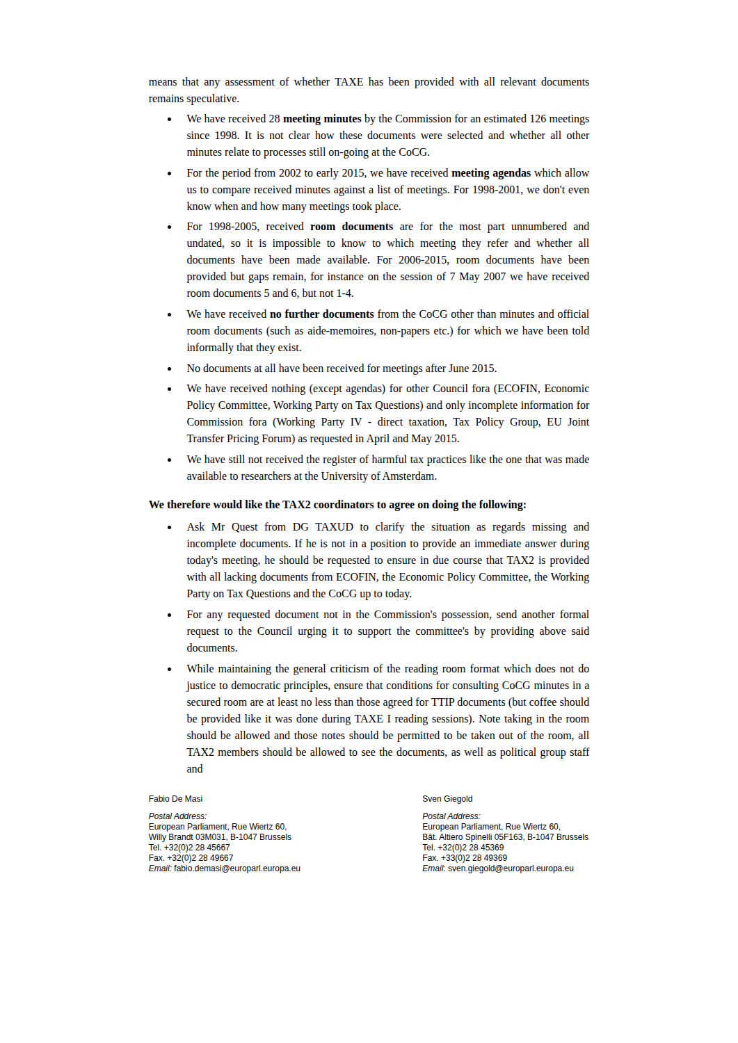means that any assessment of whether TAXE has been provided with all relevant documents remains speculative.
We have received 28 meeting minutes by the Commission for an estimated 126 meetings since 1998. It is not clear how these documents were selected and whether all other minutes relate to processes still on-going at the CoCG.
For the period from 2002 to early 2015, we have received meeting agendas which allow us to compare received minutes against a list of meetings. For 1998-2001, we don't even know when and how many meetings took place.
For 1998-2005, received room documents are for the most part unnumbered and undated, so it is impossible to know to which meeting they refer and whether all documents have been made available. For 2006-2015, room documents have been provided but gaps remain, for instance on the session of 7 May 2007 we have received room documents 5 and 6, but not 1-4.
We have received no further documents from the CoCG other than minutes and official room documents (such as aide-memoires, non-papers etc.) for which we have been told informally that they exist.
No documents at all have been received for meetings after June 2015.
We have received nothing (except agendas) for other Council fora (ECOFIN, Economic Policy Committee, Working Party on Tax Questions) and only incomplete information for Commission fora (Working Party IV - direct taxation, Tax Policy Group, EU Joint Transfer Pricing Forum) as requested in April and May 2015.
We have still not received the register of harmful tax practices like the one that was made available to researchers at the University of Amsterdam.
We therefore would like the TAX2 coordinators to agree on doing the following:
Ask Mr Quest from DG TAXUD to clarify the situation as regards missing and incomplete documents. If he is not in a position to provide an immediate answer during today's meeting, he should be requested to ensure in due course that TAX2 is provided with all lacking documents from ECOFIN, the Economic Policy Committee, the Working Party on Tax Questions and the CoCG up to today.
For any requested document not in the Commission's possession, send another formal request to the Council urging it to support the committee's by providing above said documents.
While maintaining the general criticism of the reading room format which does not do justice to democratic principles, ensure that conditions for consulting CoCG minutes in a secured room are at least no less than those agreed for TTIP documents (but coffee should be provided like it was done during TAXE I reading sessions). Note taking in the room should be allowed and those notes should be permitted to be taken out of the room, all TAX2 members should be allowed to see the documents, as well as political group staff and
Fabio De Masi
Postal Address:
European Parliament, Rue Wiertz 60,
Willy Brandt 03M031, B-1047 Brussels
Tel. +32(0)2 28 45667
Fax. +32(0)2 28 49667
Email: fabio.demasi@europarl.europa.eu
Sven Giegold
Postal Address:
European Parliament, Rue Wiertz 60,
Bât. Altiero Spinelli 05F163, B-1047 Brussels
Tel. +32(0)2 28 45369
Fax. +33(0)2 28 49369
Email: sven.giegold@europarl.europa.eu